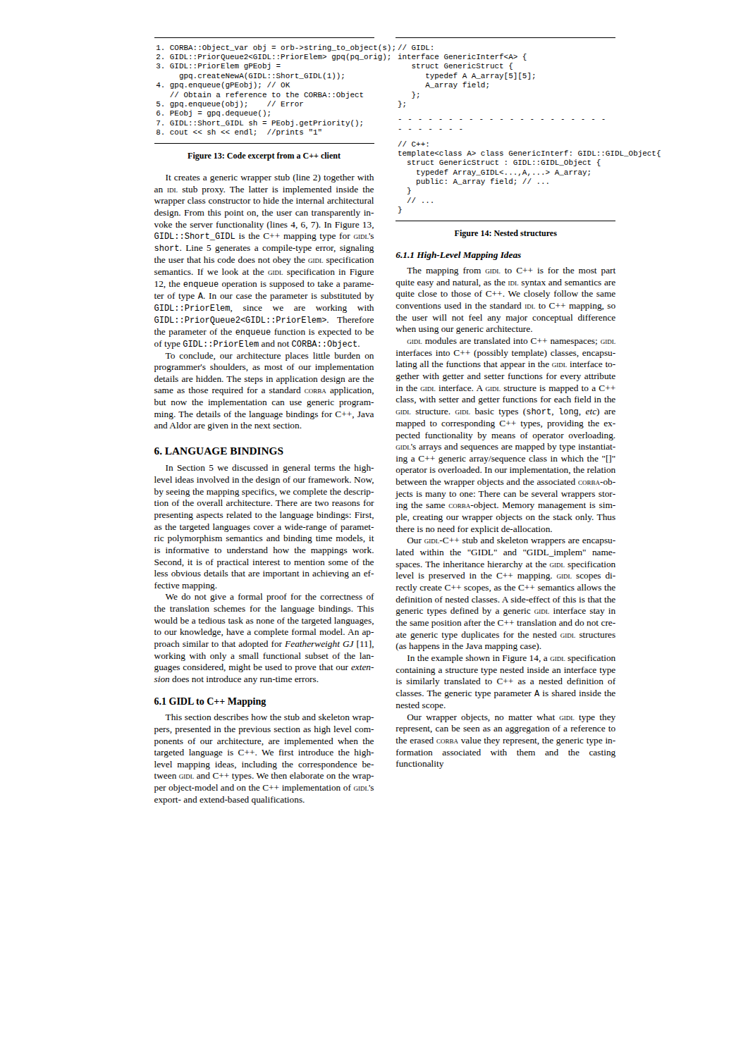1. CORBA::Object_var obj = orb->string_to_object(s);
2. GIDL::PriorQueue2<GIDL::PriorElem> gpq(pq_orig);
3. GIDL::PriorElem gPEobj =
     gpq.createNewA(GIDL::Short_GIDL(1));
4. gpq.enqueue(gPEobj); // OK
   // Obtain a reference to the CORBA::Object
5. gpq.enqueue(obj);    // Error
6. PEobj = gpq.dequeue();
7. GIDL::Short_GIDL sh = PEobj.getPriority();
8. cout << sh << endl;  //prints "1"
Figure 13: Code excerpt from a C++ client
It creates a generic wrapper stub (line 2) together with an idl stub proxy. The latter is implemented inside the wrapper class constructor to hide the internal architectural design. From this point on, the user can transparently invoke the server functionality (lines 4, 6, 7). In Figure 13, GIDL::Short_GIDL is the C++ mapping type for gidl's short. Line 5 generates a compile-type error, signaling the user that his code does not obey the gidl specification semantics. If we look at the gidl specification in Figure 12, the enqueue operation is supposed to take a parameter of type A. In our case the parameter is substituted by GIDL::PriorElem, since we are working with GIDL::PriorQueue2<GIDL::PriorElem>. Therefore the parameter of the enqueue function is expected to be of type GIDL::PriorElem and not CORBA::Object.
To conclude, our architecture places little burden on programmer's shoulders, as most of our implementation details are hidden. The steps in application design are the same as those required for a standard corba application, but now the implementation can use generic programming. The details of the language bindings for C++, Java and Aldor are given in the next section.
6. LANGUAGE BINDINGS
In Section 5 we discussed in general terms the high-level ideas involved in the design of our framework. Now, by seeing the mapping specifics, we complete the description of the overall architecture. There are two reasons for presenting aspects related to the language bindings: First, as the targeted languages cover a wide-range of parametric polymorphism semantics and binding time models, it is informative to understand how the mappings work. Second, it is of practical interest to mention some of the less obvious details that are important in achieving an effective mapping.
We do not give a formal proof for the correctness of the translation schemes for the language bindings. This would be a tedious task as none of the targeted languages, to our knowledge, have a complete formal model. An approach similar to that adopted for Featherweight GJ [11], working with only a small functional subset of the languages considered, might be used to prove that our extension does not introduce any run-time errors.
6.1 GIDL to C++ Mapping
This section describes how the stub and skeleton wrappers, presented in the previous section as high level components of our architecture, are implemented when the targeted language is C++. We first introduce the high-level mapping ideas, including the correspondence between gidl and C++ types. We then elaborate on the wrapper object-model and on the C++ implementation of gidl's export- and extend-based qualifications.
// GIDL:
interface GenericInterf<A> {
   struct GenericStruct {
      typedef A A_array[5][5];
      A_array field;
   };
};
- - - - - - - - - - - - - - - - - - - - - - - - - - - -
// C++:
template<class A> class GenericInterf: GIDL::GIDL_Object{
  struct GenericStruct : GIDL::GIDL_Object {
    typedef Array_GIDL<...,A,...> A_array;
    public: A_array field; // ...
  }
  // ...
}
Figure 14: Nested structures
6.1.1 High-Level Mapping Ideas
The mapping from gidl to C++ is for the most part quite easy and natural, as the idl syntax and semantics are quite close to those of C++. We closely follow the same conventions used in the standard idl to C++ mapping, so the user will not feel any major conceptual difference when using our generic architecture.
gidl modules are translated into C++ namespaces; gidl interfaces into C++ (possibly template) classes, encapsulating all the functions that appear in the gidl interface together with getter and setter functions for every attribute in the gidl interface. A gidl structure is mapped to a C++ class, with setter and getter functions for each field in the gidl structure. gidl basic types (short, long, etc) are mapped to corresponding C++ types, providing the expected functionality by means of operator overloading. gidl's arrays and sequences are mapped by type instantiating a C++ generic array/sequence class in which the "[]" operator is overloaded. In our implementation, the relation between the wrapper objects and the associated corba-objects is many to one: There can be several wrappers storing the same corba-object. Memory management is simple, creating our wrapper objects on the stack only. Thus there is no need for explicit de-allocation.
Our gidl-C++ stub and skeleton wrappers are encapsulated within the "GIDL" and "GIDL_implem" namespaces. The inheritance hierarchy at the gidl specification level is preserved in the C++ mapping. gidl scopes directly create C++ scopes, as the C++ semantics allows the definition of nested classes. A side-effect of this is that the generic types defined by a generic gidl interface stay in the same position after the C++ translation and do not create generic type duplicates for the nested gidl structures (as happens in the Java mapping case).
In the example shown in Figure 14, a gidl specification containing a structure type nested inside an interface type is similarly translated to C++ as a nested definition of classes. The generic type parameter A is shared inside the nested scope.
Our wrapper objects, no matter what gidl type they represent, can be seen as an aggregation of a reference to the erased corba value they represent, the generic type information associated with them and the casting functionality